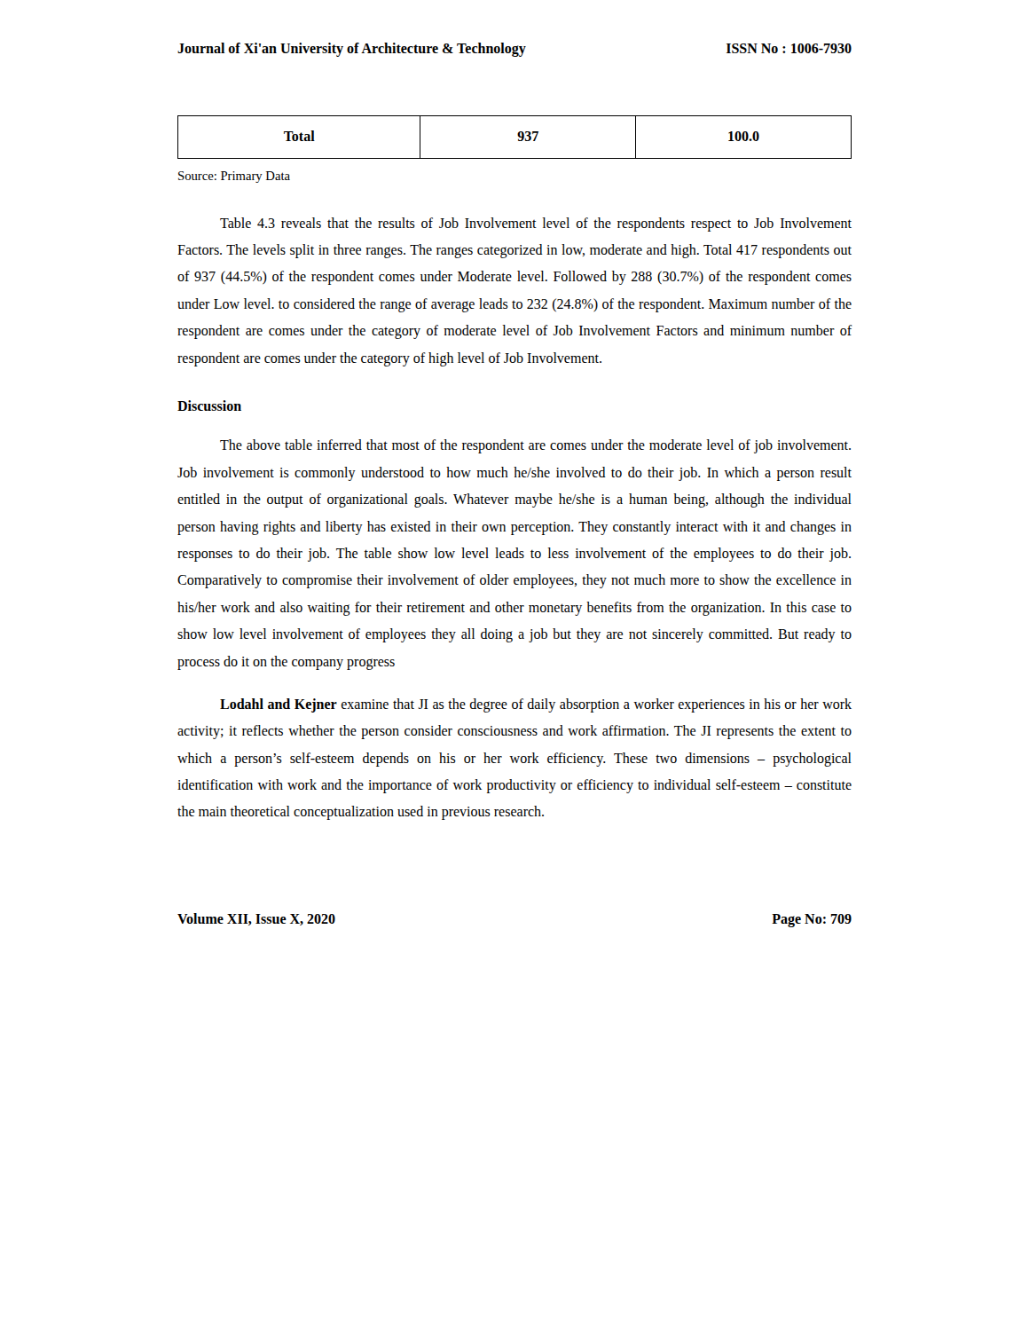Journal of Xi'an University of Architecture & Technology
ISSN No : 1006-7930
| Total | 937 | 100.0 |
Source: Primary Data
Table 4.3 reveals that the results of Job Involvement level of the respondents respect to Job Involvement Factors. The levels split in three ranges. The ranges categorized in low, moderate and high. Total 417 respondents out of 937 (44.5%) of the respondent comes under Moderate level. Followed by 288 (30.7%) of the respondent comes under Low level. to considered the range of average leads to 232 (24.8%) of the respondent. Maximum number of the respondent are comes under the category of moderate level of Job Involvement Factors and minimum number of respondent are comes under the category of high level of Job Involvement.
Discussion
The above table inferred that most of the respondent are comes under the moderate level of job involvement. Job involvement is commonly understood to how much he/she involved to do their job. In which a person result entitled in the output of organizational goals. Whatever maybe he/she is a human being, although the individual person having rights and liberty has existed in their own perception. They constantly interact with it and changes in responses to do their job. The table show low level leads to less involvement of the employees to do their job. Comparatively to compromise their involvement of older employees, they not much more to show the excellence in his/her work and also waiting for their retirement and other monetary benefits from the organization. In this case to show low level involvement of employees they all doing a job but they are not sincerely committed. But ready to process do it on the company progress
Lodahl and Kejner examine that JI as the degree of daily absorption a worker experiences in his or her work activity; it reflects whether the person consider consciousness and work affirmation. The JI represents the extent to which a person’s self-esteem depends on his or her work efficiency. These two dimensions – psychological identification with work and the importance of work productivity or efficiency to individual self-esteem – constitute the main theoretical conceptualization used in previous research.
Volume XII, Issue X, 2020
Page No: 709